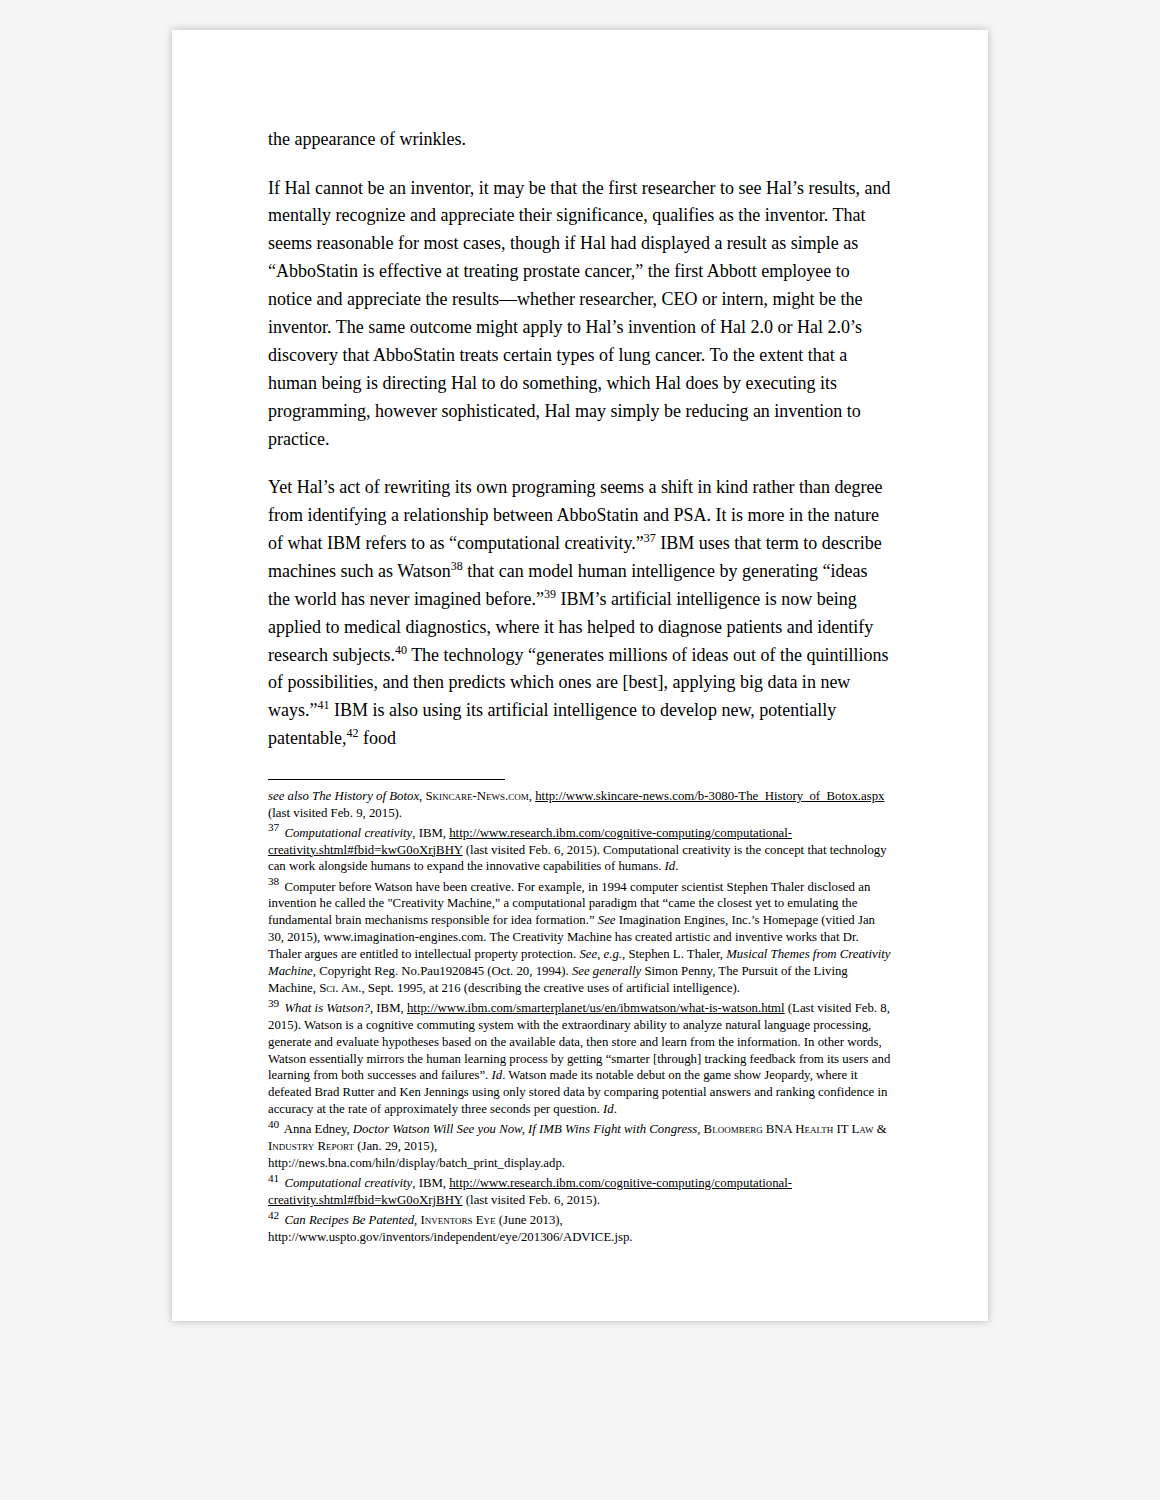the appearance of wrinkles.
If Hal cannot be an inventor, it may be that the first researcher to see Hal’s results, and mentally recognize and appreciate their significance, qualifies as the inventor. That seems reasonable for most cases, though if Hal had displayed a result as simple as “AbboStatin is effective at treating prostate cancer,” the first Abbott employee to notice and appreciate the results—whether researcher, CEO or intern, might be the inventor. The same outcome might apply to Hal’s invention of Hal 2.0 or Hal 2.0’s discovery that AbboStatin treats certain types of lung cancer. To the extent that a human being is directing Hal to do something, which Hal does by executing its programming, however sophisticated, Hal may simply be reducing an invention to practice.
Yet Hal’s act of rewriting its own programing seems a shift in kind rather than degree from identifying a relationship between AbboStatin and PSA. It is more in the nature of what IBM refers to as “computational creativity.”37 IBM uses that term to describe machines such as Watson38 that can model human intelligence by generating “ideas the world has never imagined before.”39 IBM’s artificial intelligence is now being applied to medical diagnostics, where it has helped to diagnose patients and identify research subjects.40 The technology “generates millions of ideas out of the quintillions of possibilities, and then predicts which ones are [best], applying big data in new ways.”41 IBM is also using its artificial intelligence to develop new, potentially patentable,42 food
see also The History of Botox, Skincare-News.com, http://www.skincare-news.com/b-3080-The_History_of_Botox.aspx (last visited Feb. 9, 2015).
37 Computational creativity, IBM, http://www.research.ibm.com/cognitive-computing/computational-creativity.shtml#fbid=kwG0oXrjBHY (last visited Feb. 6, 2015). Computational creativity is the concept that technology can work alongside humans to expand the innovative capabilities of humans. Id.
38 Computer before Watson have been creative. For example, in 1994 computer scientist Stephen Thaler disclosed an invention he called the "Creativity Machine," a computational paradigm that “came the closest yet to emulating the fundamental brain mechanisms responsible for idea formation.” See Imagination Engines, Inc.’s Homepage (vitied Jan 30, 2015), www.imagination-engines.com. The Creativity Machine has created artistic and inventive works that Dr. Thaler argues are entitled to intellectual property protection. See, e.g., Stephen L. Thaler, Musical Themes from Creativity Machine, Copyright Reg. No.Pau1920845 (Oct. 20, 1994). See generally Simon Penny, The Pursuit of the Living Machine, Sci. Am., Sept. 1995, at 216 (describing the creative uses of artificial intelligence).
39 What is Watson?, IBM, http://www.ibm.com/smarterplanet/us/en/ibmwatson/what-is-watson.html (Last visited Feb. 8, 2015). Watson is a cognitive commuting system with the extraordinary ability to analyze natural language processing, generate and evaluate hypotheses based on the available data, then store and learn from the information. In other words, Watson essentially mirrors the human learning process by getting “smarter [through] tracking feedback from its users and learning from both successes and failures”. Id. Watson made its notable debut on the game show Jeopardy, where it defeated Brad Rutter and Ken Jennings using only stored data by comparing potential answers and ranking confidence in accuracy at the rate of approximately three seconds per question. Id.
40 Anna Edney, Doctor Watson Will See you Now, If IMB Wins Fight with Congress, Bloomberg BNA Health IT Law & Industry Report (Jan. 29, 2015),
http://news.bna.com/hiln/display/batch_print_display.adp.
41 Computational creativity, IBM, http://www.research.ibm.com/cognitive-computing/computational-creativity.shtml#fbid=kwG0oXrjBHY (last visited Feb. 6, 2015).
42 Can Recipes Be Patented, Inventors Eye (June 2013),
http://www.uspto.gov/inventors/independent/eye/201306/ADVICE.jsp.